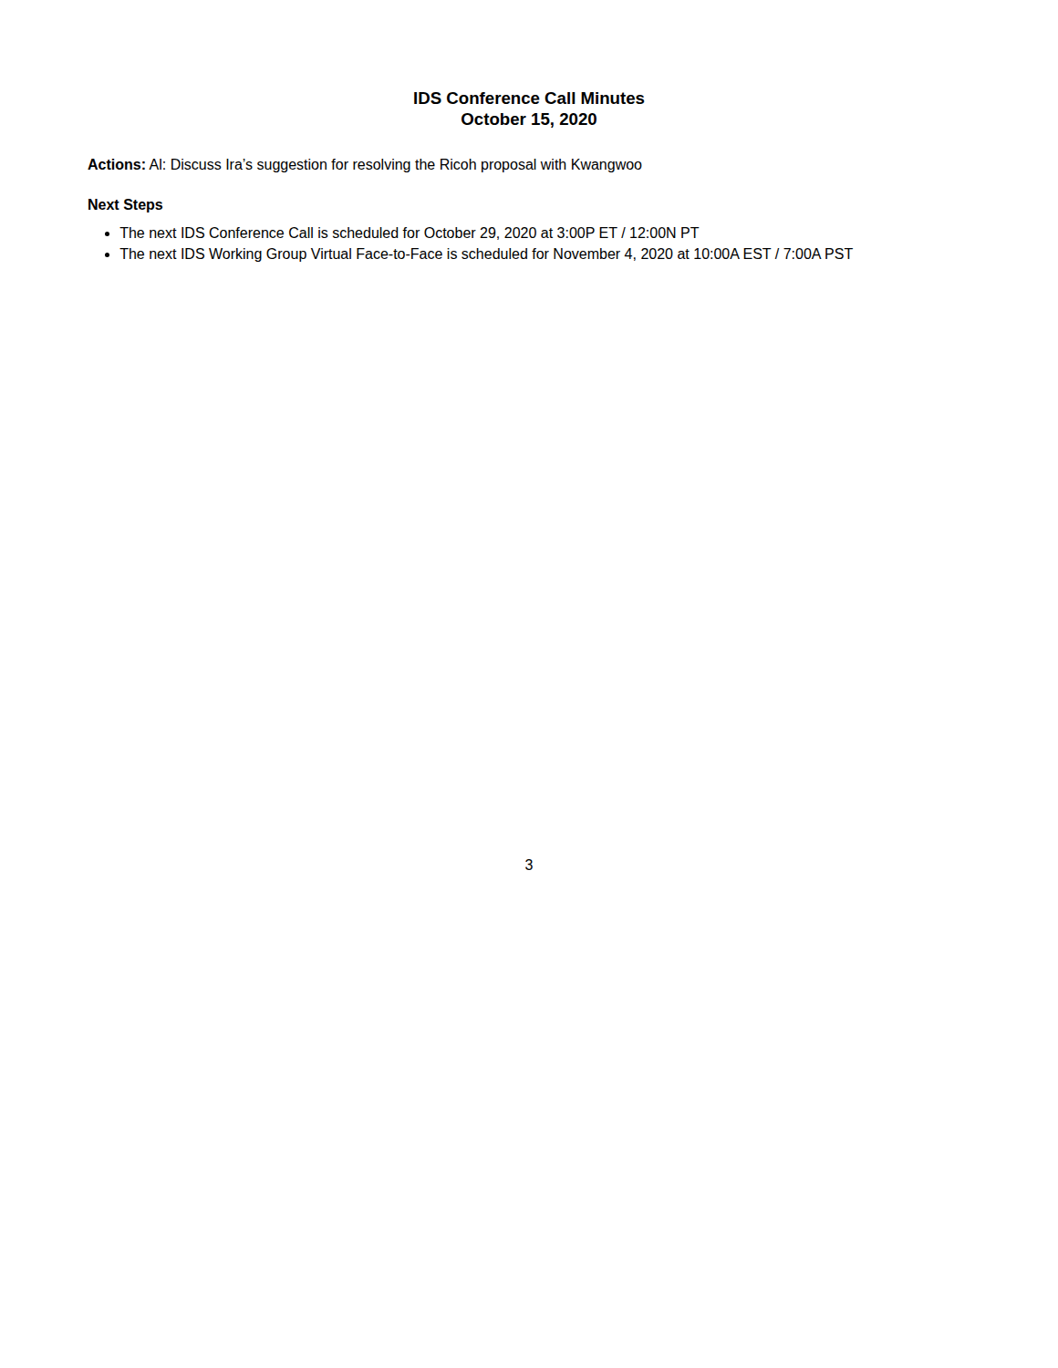IDS Conference Call Minutes
October 15, 2020
Actions: Al: Discuss Ira’s suggestion for resolving the Ricoh proposal with Kwangwoo
Next Steps
The next IDS Conference Call is scheduled for October 29, 2020 at 3:00P ET / 12:00N PT
The next IDS Working Group Virtual Face-to-Face is scheduled for November 4, 2020 at 10:00A EST / 7:00A PST
3